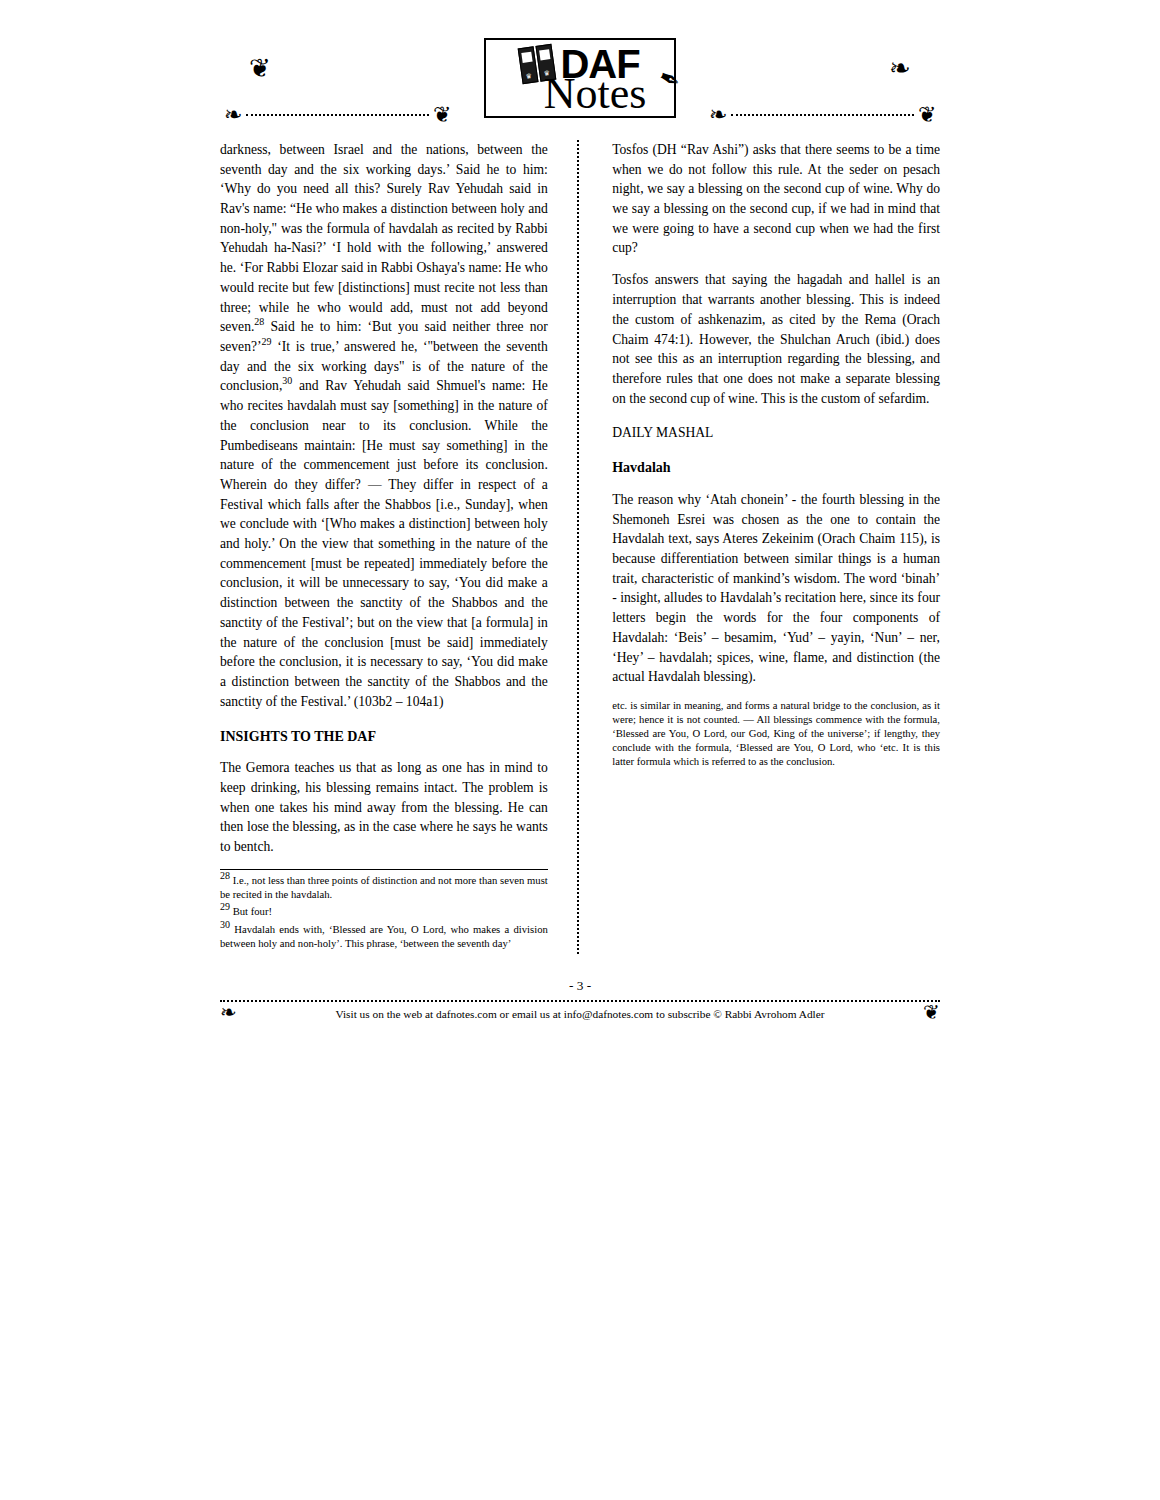❦ ❧
♛ ♛ DAF
Notes✒
❧ ❦ ❧ ❦
darkness, between Israel and the nations, between the seventh day and the six working days.’ Said he to him: ‘Why do you need all this? Surely Rav Yehudah said in Rav's name: “He who makes a distinction between holy and non-holy," was the formula of havdalah as recited by Rabbi Yehudah ha-Nasi?’ ‘I hold with the following,’ answered he. ‘For Rabbi Elozar said in Rabbi Oshaya's name: He who would recite but few [distinctions] must recite not less than three; while he who would add, must not add beyond seven.28 Said he to him: ‘But you said neither three nor seven?’29 ‘It is true,’ answered he, ‘"between the seventh day and the six working days" is of the nature of the conclusion,30 and Rav Yehudah said Shmuel's name: He who recites havdalah must say [something] in the nature of the conclusion near to its conclusion. While the Pumbediseans maintain: [He must say something] in the nature of the commencement just before its conclusion. Wherein do they differ? — They differ in respect of a Festival which falls after the Shabbos [i.e., Sunday], when we conclude with ‘[Who makes a distinction] between holy and holy.’ On the view that something in the nature of the commencement [must be repeated] immediately before the conclusion, it will be unnecessary to say, ‘You did make a distinction between the sanctity of the Shabbos and the sanctity of the Festival’; but on the view that [a formula] in the nature of the conclusion [must be said] immediately before the conclusion, it is necessary to say, ‘You did make a distinction between the sanctity of the Shabbos and the sanctity of the Festival.’ (103b2 – 104a1)
INSIGHTS TO THE DAF
The Gemora teaches us that as long as one has in mind to keep drinking, his blessing remains intact. The problem is when one takes his mind away from the blessing. He can then lose the blessing, as in the case where he says he wants to bentch.
28 I.e., not less than three points of distinction and not more than seven must be recited in the havdalah.
29 But four!
30 Havdalah ends with, ‘Blessed are You, O Lord, who makes a division between holy and non-holy’. This phrase, ‘between the seventh day’
Tosfos (DH “Rav Ashi”) asks that there seems to be a time when we do not follow this rule. At the seder on pesach night, we say a blessing on the second cup of wine. Why do we say a blessing on the second cup, if we had in mind that we were going to have a second cup when we had the first cup?
Tosfos answers that saying the hagadah and hallel is an interruption that warrants another blessing. This is indeed the custom of ashkenazim, as cited by the Rema (Orach Chaim 474:1). However, the Shulchan Aruch (ibid.) does not see this as an interruption regarding the blessing, and therefore rules that one does not make a separate blessing on the second cup of wine. This is the custom of sefardim.
DAILY MASHAL
Havdalah
The reason why ‘Atah chonein’ - the fourth blessing in the Shemoneh Esrei was chosen as the one to contain the Havdalah text, says Ateres Zekeinim (Orach Chaim 115), is because differentiation between similar things is a human trait, characteristic of mankind’s wisdom. The word ‘binah’ - insight, alludes to Havdalah’s recitation here, since its four letters begin the words for the four components of Havdalah: ‘Beis’ – besamim, ‘Yud’ – yayin, ‘Nun’ – ner, ‘Hey’ – havdalah; spices, wine, flame, and distinction (the actual Havdalah blessing).
etc. is similar in meaning, and forms a natural bridge to the conclusion, as it were; hence it is not counted. — All blessings commence with the formula, ‘Blessed are You, O Lord, our God, King of the universe’; if lengthy, they conclude with the formula, ‘Blessed are You, O Lord, who ‘etc. It is this latter formula which is referred to as the conclusion.
- 3 -
❧ Visit us on the web at dafnotes.com or email us at info@dafnotes.com to subscribe © Rabbi Avrohom Adler ❦